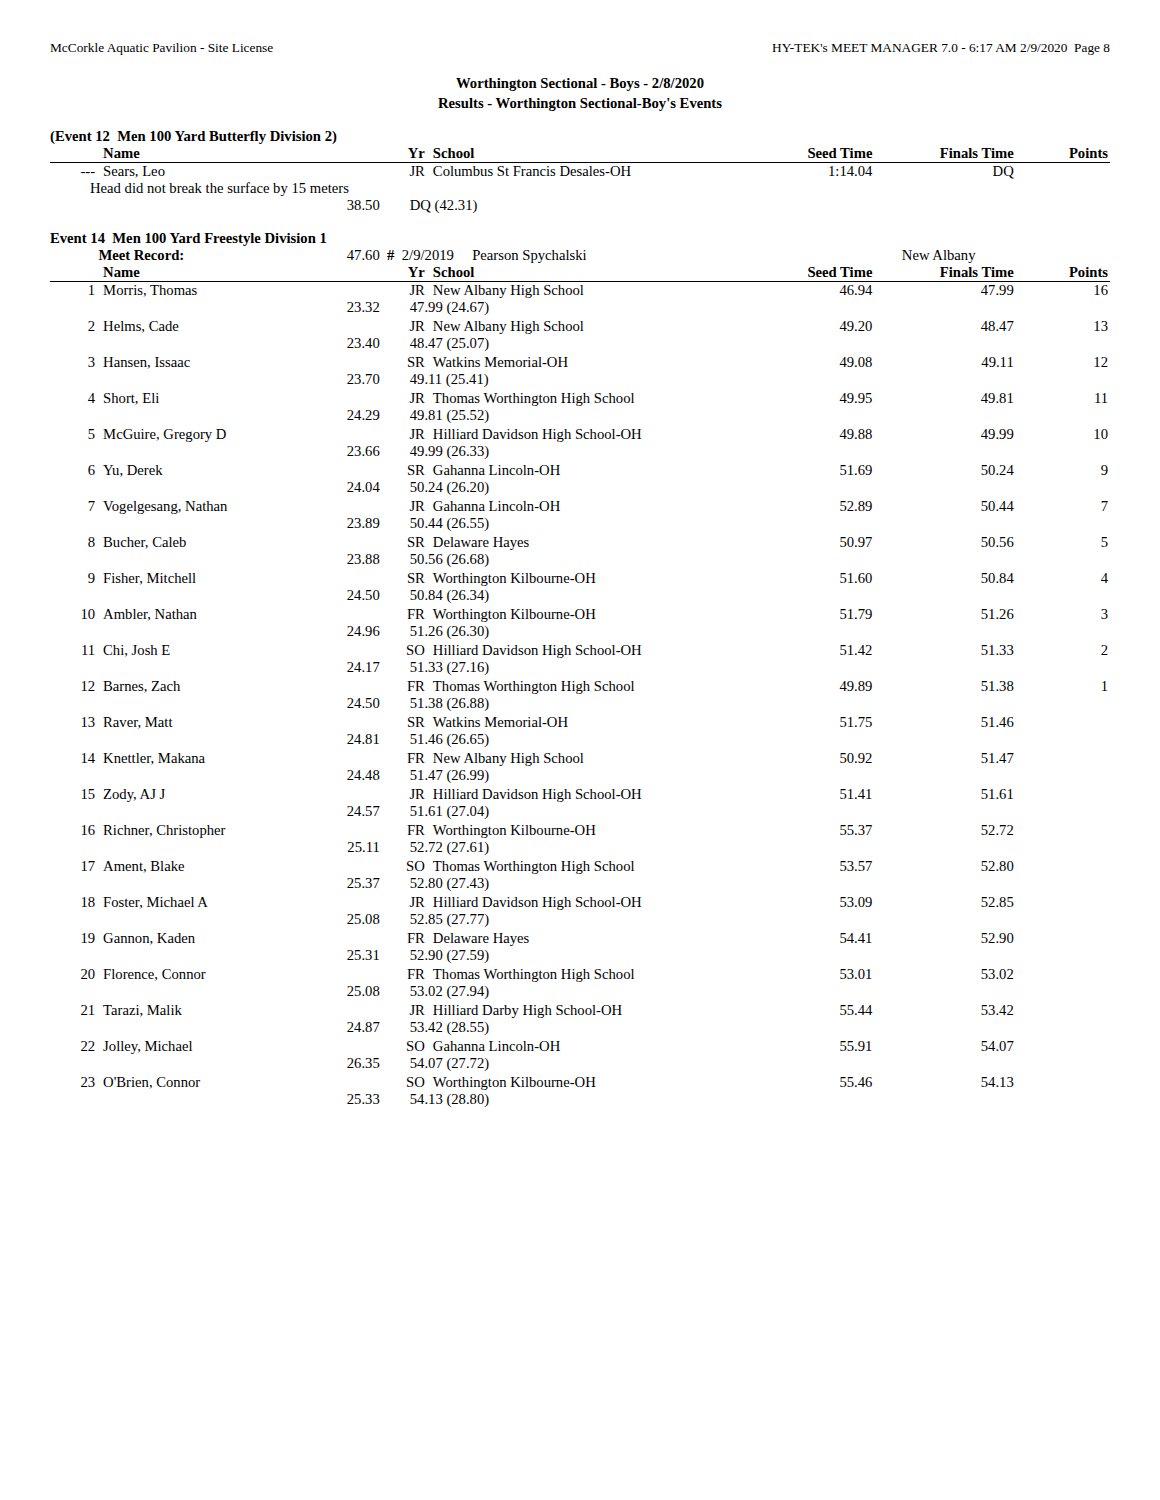McCorkle Aquatic Pavilion - Site License
HY-TEK's MEET MANAGER 7.0 - 6:17 AM 2/9/2020 Page 8
Worthington Sectional - Boys - 2/8/2020
Results - Worthington Sectional-Boy's Events
(Event 12 Men 100 Yard Butterfly Division 2)
| | Name | Yr | School | Seed Time | Finals Time | Points |
| --- | --- | --- | --- | --- | --- | --- |
| --- | Sears, Leo | JR | Columbus St Francis Desales-OH | 1:14.04 | DQ | |
| Head did not break the surface by 15 meters |
| | 38.50 | DQ (42.31) | | | |
Event 14 Men 100 Yard Freestyle Division 1
| | Meet Record: | 47.60 # 2/9/2019 Pearson Spychalski | New Albany | |
| | Name | Yr | School | Seed Time | Finals Time | Points |
| --- | --- | --- | --- | --- | --- | --- |
| 1 | Morris, Thomas | JR | New Albany High School | 46.94 | 47.99 | 16 |
| | 23.32 | 47.99 (24.67) | | | |
| 2 | Helms, Cade | JR | New Albany High School | 49.20 | 48.47 | 13 |
| | 23.40 | 48.47 (25.07) | | | |
| 3 | Hansen, Issaac | SR | Watkins Memorial-OH | 49.08 | 49.11 | 12 |
| | 23.70 | 49.11 (25.41) | | | |
| 4 | Short, Eli | JR | Thomas Worthington High School | 49.95 | 49.81 | 11 |
| | 24.29 | 49.81 (25.52) | | | |
| 5 | McGuire, Gregory D | JR | Hilliard Davidson High School-OH | 49.88 | 49.99 | 10 |
| | 23.66 | 49.99 (26.33) | | | |
| 6 | Yu, Derek | SR | Gahanna Lincoln-OH | 51.69 | 50.24 | 9 |
| | 24.04 | 50.24 (26.20) | | | |
| 7 | Vogelgesang, Nathan | JR | Gahanna Lincoln-OH | 52.89 | 50.44 | 7 |
| | 23.89 | 50.44 (26.55) | | | |
| 8 | Bucher, Caleb | SR | Delaware Hayes | 50.97 | 50.56 | 5 |
| | 23.88 | 50.56 (26.68) | | | |
| 9 | Fisher, Mitchell | SR | Worthington Kilbourne-OH | 51.60 | 50.84 | 4 |
| | 24.50 | 50.84 (26.34) | | | |
| 10 | Ambler, Nathan | FR | Worthington Kilbourne-OH | 51.79 | 51.26 | 3 |
| | 24.96 | 51.26 (26.30) | | | |
| 11 | Chi, Josh E | SO | Hilliard Davidson High School-OH | 51.42 | 51.33 | 2 |
| | 24.17 | 51.33 (27.16) | | | |
| 12 | Barnes, Zach | FR | Thomas Worthington High School | 49.89 | 51.38 | 1 |
| | 24.50 | 51.38 (26.88) | | | |
| 13 | Raver, Matt | SR | Watkins Memorial-OH | 51.75 | 51.46 | |
| | 24.81 | 51.46 (26.65) | | | |
| 14 | Knettler, Makana | FR | New Albany High School | 50.92 | 51.47 | |
| | 24.48 | 51.47 (26.99) | | | |
| 15 | Zody, AJ J | JR | Hilliard Davidson High School-OH | 51.41 | 51.61 | |
| | 24.57 | 51.61 (27.04) | | | |
| 16 | Richner, Christopher | FR | Worthington Kilbourne-OH | 55.37 | 52.72 | |
| | 25.11 | 52.72 (27.61) | | | |
| 17 | Ament, Blake | SO | Thomas Worthington High School | 53.57 | 52.80 | |
| | 25.37 | 52.80 (27.43) | | | |
| 18 | Foster, Michael A | JR | Hilliard Davidson High School-OH | 53.09 | 52.85 | |
| | 25.08 | 52.85 (27.77) | | | |
| 19 | Gannon, Kaden | FR | Delaware Hayes | 54.41 | 52.90 | |
| | 25.31 | 52.90 (27.59) | | | |
| 20 | Florence, Connor | FR | Thomas Worthington High School | 53.01 | 53.02 | |
| | 25.08 | 53.02 (27.94) | | | |
| 21 | Tarazi, Malik | JR | Hilliard Darby High School-OH | 55.44 | 53.42 | |
| | 24.87 | 53.42 (28.55) | | | |
| 22 | Jolley, Michael | SO | Gahanna Lincoln-OH | 55.91 | 54.07 | |
| | 26.35 | 54.07 (27.72) | | | |
| 23 | O'Brien, Connor | SO | Worthington Kilbourne-OH | 55.46 | 54.13 | |
| | 25.33 | 54.13 (28.80) | | | |